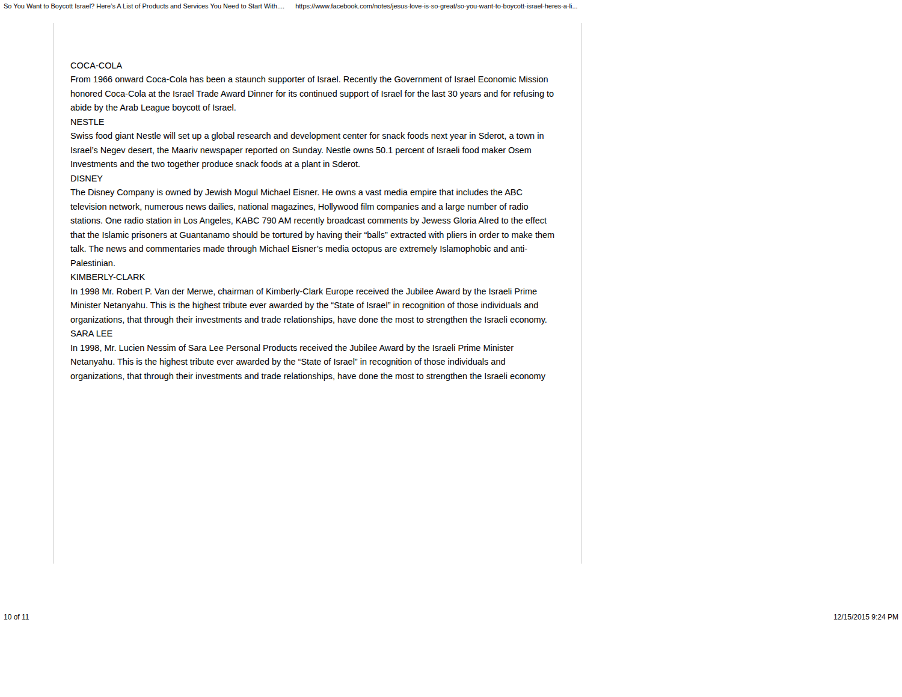So You Want to Boycott Israel? Here’s A List of Products and Services You Need to Start With....https://www.facebook.com/notes/jesus-love-is-so-great/so-you-want-to-boycott-israel-heres-a-li...
COCA-COLA
From 1966 onward Coca-Cola has been a staunch supporter of Israel. Recently the Government of Israel Economic Mission honored Coca-Cola at the Israel Trade Award Dinner for its continued support of Israel for the last 30 years and for refusing to abide by the Arab League boycott of Israel.
NESTLE
Swiss food giant Nestle will set up a global research and development center for snack foods next year in Sderot, a town in Israel’s Negev desert, the Maariv newspaper reported on Sunday. Nestle owns 50.1 percent of Israeli food maker Osem Investments and the two together produce snack foods at a plant in Sderot.
DISNEY
The Disney Company is owned by Jewish Mogul Michael Eisner. He owns a vast media empire that includes the ABC television network, numerous news dailies, national magazines, Hollywood film companies and a large number of radio stations. One radio station in Los Angeles, KABC 790 AM recently broadcast comments by Jewess Gloria Alred to the effect that the Islamic prisoners at Guantanamo should be tortured by having their “balls” extracted with pliers in order to make them talk. The news and commentaries made through Michael Eisner’s media octopus are extremely Islamophobic and anti-Palestinian.
KIMBERLY-CLARK
In 1998 Mr. Robert P. Van der Merwe, chairman of Kimberly-Clark Europe received the Jubilee Award by the Israeli Prime Minister Netanyahu. This is the highest tribute ever awarded by the “State of Israel” in recognition of those individuals and organizations, that through their investments and trade relationships, have done the most to strengthen the Israeli economy.
SARA LEE
In 1998, Mr. Lucien Nessim of Sara Lee Personal Products received the Jubilee Award by the Israeli Prime Minister Netanyahu. This is the highest tribute ever awarded by the “State of Israel” in recognition of those individuals and organizations, that through their investments and trade relationships, have done the most to strengthen the Israeli economy
10 of 11 12/15/2015 9:24 PM